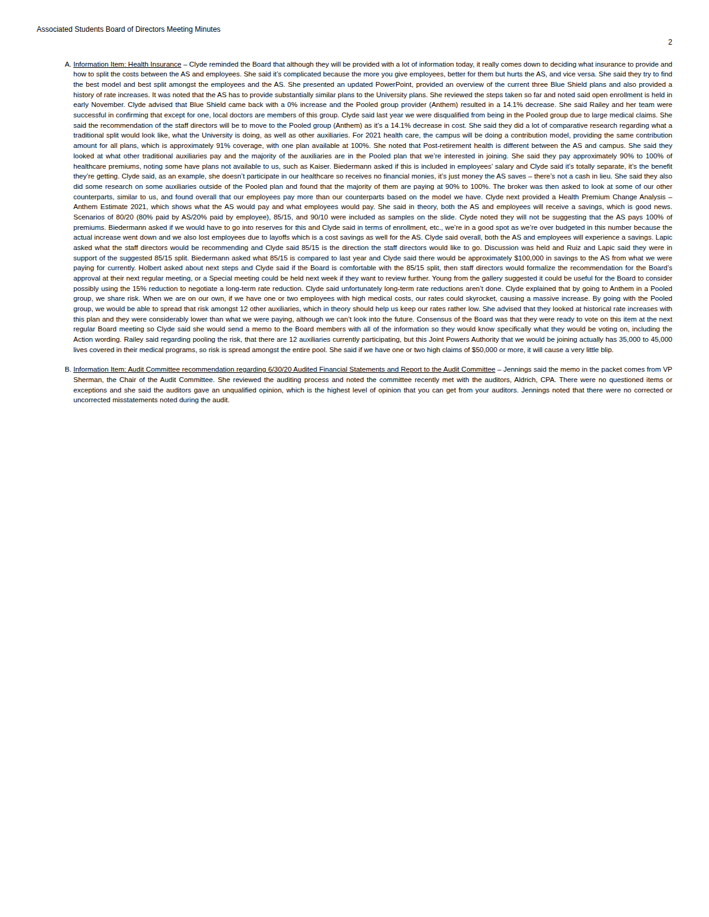Associated Students Board of Directors Meeting Minutes
2
Information Item: Health Insurance – Clyde reminded the Board that although they will be provided with a lot of information today, it really comes down to deciding what insurance to provide and how to split the costs between the AS and employees. She said it’s complicated because the more you give employees, better for them but hurts the AS, and vice versa. She said they try to find the best model and best split amongst the employees and the AS. She presented an updated PowerPoint, provided an overview of the current three Blue Shield plans and also provided a history of rate increases. It was noted that the AS has to provide substantially similar plans to the University plans. She reviewed the steps taken so far and noted said open enrollment is held in early November. Clyde advised that Blue Shield came back with a 0% increase and the Pooled group provider (Anthem) resulted in a 14.1% decrease. She said Railey and her team were successful in confirming that except for one, local doctors are members of this group. Clyde said last year we were disqualified from being in the Pooled group due to large medical claims. She said the recommendation of the staff directors will be to move to the Pooled group (Anthem) as it’s a 14.1% decrease in cost. She said they did a lot of comparative research regarding what a traditional split would look like, what the University is doing, as well as other auxiliaries. For 2021 health care, the campus will be doing a contribution model, providing the same contribution amount for all plans, which is approximately 91% coverage, with one plan available at 100%. She noted that Post-retirement health is different between the AS and campus. She said they looked at what other traditional auxiliaries pay and the majority of the auxiliaries are in the Pooled plan that we’re interested in joining. She said they pay approximately 90% to 100% of healthcare premiums, noting some have plans not available to us, such as Kaiser. Biedermann asked if this is included in employees’ salary and Clyde said it’s totally separate, it’s the benefit they’re getting. Clyde said, as an example, she doesn’t participate in our healthcare so receives no financial monies, it’s just money the AS saves – there’s not a cash in lieu. She said they also did some research on some auxiliaries outside of the Pooled plan and found that the majority of them are paying at 90% to 100%. The broker was then asked to look at some of our other counterparts, similar to us, and found overall that our employees pay more than our counterparts based on the model we have. Clyde next provided a Health Premium Change Analysis – Anthem Estimate 2021, which shows what the AS would pay and what employees would pay. She said in theory, both the AS and employees will receive a savings, which is good news. Scenarios of 80/20 (80% paid by AS/20% paid by employee), 85/15, and 90/10 were included as samples on the slide. Clyde noted they will not be suggesting that the AS pays 100% of premiums. Biedermann asked if we would have to go into reserves for this and Clyde said in terms of enrollment, etc., we’re in a good spot as we’re over budgeted in this number because the actual increase went down and we also lost employees due to layoffs which is a cost savings as well for the AS. Clyde said overall, both the AS and employees will experience a savings. Lapic asked what the staff directors would be recommending and Clyde said 85/15 is the direction the staff directors would like to go. Discussion was held and Ruiz and Lapic said they were in support of the suggested 85/15 split. Biedermann asked what 85/15 is compared to last year and Clyde said there would be approximately $100,000 in savings to the AS from what we were paying for currently. Holbert asked about next steps and Clyde said if the Board is comfortable with the 85/15 split, then staff directors would formalize the recommendation for the Board’s approval at their next regular meeting, or a Special meeting could be held next week if they want to review further. Young from the gallery suggested it could be useful for the Board to consider possibly using the 15% reduction to negotiate a long-term rate reduction. Clyde said unfortunately long-term rate reductions aren’t done. Clyde explained that by going to Anthem in a Pooled group, we share risk. When we are on our own, if we have one or two employees with high medical costs, our rates could skyrocket, causing a massive increase. By going with the Pooled group, we would be able to spread that risk amongst 12 other auxiliaries, which in theory should help us keep our rates rather low. She advised that they looked at historical rate increases with this plan and they were considerably lower than what we were paying, although we can’t look into the future. Consensus of the Board was that they were ready to vote on this item at the next regular Board meeting so Clyde said she would send a memo to the Board members with all of the information so they would know specifically what they would be voting on, including the Action wording. Railey said regarding pooling the risk, that there are 12 auxiliaries currently participating, but this Joint Powers Authority that we would be joining actually has 35,000 to 45,000 lives covered in their medical programs, so risk is spread amongst the entire pool. She said if we have one or two high claims of $50,000 or more, it will cause a very little blip.
Information Item: Audit Committee recommendation regarding 6/30/20 Audited Financial Statements and Report to the Audit Committee – Jennings said the memo in the packet comes from VP Sherman, the Chair of the Audit Committee. She reviewed the auditing process and noted the committee recently met with the auditors, Aldrich, CPA. There were no questioned items or exceptions and she said the auditors gave an unqualified opinion, which is the highest level of opinion that you can get from your auditors. Jennings noted that there were no corrected or uncorrected misstatements noted during the audit.